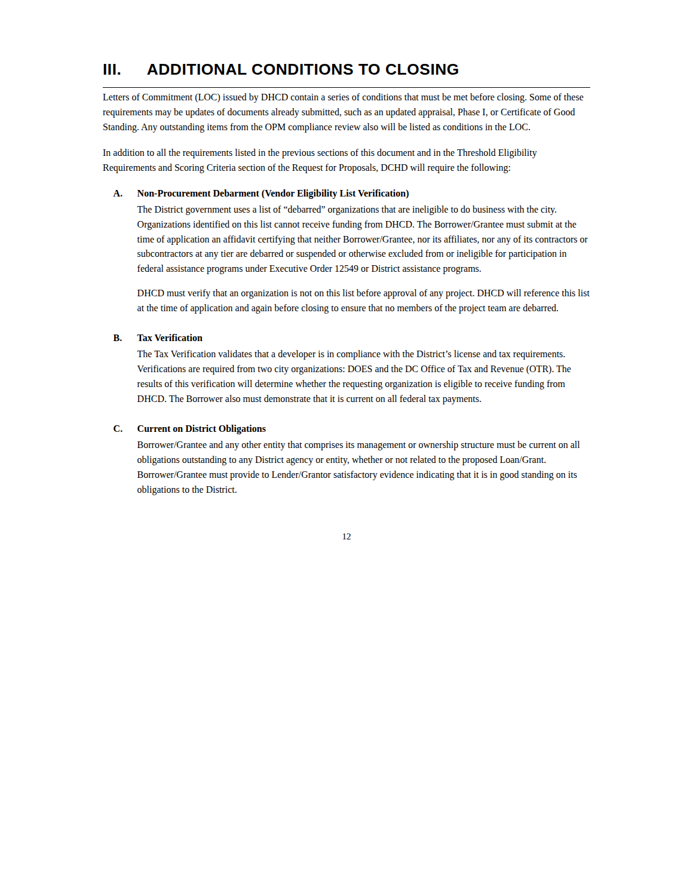III. Additional Conditions to Closing
Letters of Commitment (LOC) issued by DHCD contain a series of conditions that must be met before closing. Some of these requirements may be updates of documents already submitted, such as an updated appraisal, Phase I, or Certificate of Good Standing. Any outstanding items from the OPM compliance review also will be listed as conditions in the LOC.
In addition to all the requirements listed in the previous sections of this document and in the Threshold Eligibility Requirements and Scoring Criteria section of the Request for Proposals, DCHD will require the following:
Non-Procurement Debarment (Vendor Eligibility List Verification)
The District government uses a list of “debarred” organizations that are ineligible to do business with the city. Organizations identified on this list cannot receive funding from DHCD. The Borrower/Grantee must submit at the time of application an affidavit certifying that neither Borrower/Grantee, nor its affiliates, nor any of its contractors or subcontractors at any tier are debarred or suspended or otherwise excluded from or ineligible for participation in federal assistance programs under Executive Order 12549 or District assistance programs.
DHCD must verify that an organization is not on this list before approval of any project. DHCD will reference this list at the time of application and again before closing to ensure that no members of the project team are debarred.
Tax Verification
The Tax Verification validates that a developer is in compliance with the District’s license and tax requirements. Verifications are required from two city organizations: DOES and the DC Office of Tax and Revenue (OTR). The results of this verification will determine whether the requesting organization is eligible to receive funding from DHCD. The Borrower also must demonstrate that it is current on all federal tax payments.
Current on District Obligations
Borrower/Grantee and any other entity that comprises its management or ownership structure must be current on all obligations outstanding to any District agency or entity, whether or not related to the proposed Loan/Grant. Borrower/Grantee must provide to Lender/Grantor satisfactory evidence indicating that it is in good standing on its obligations to the District.
12